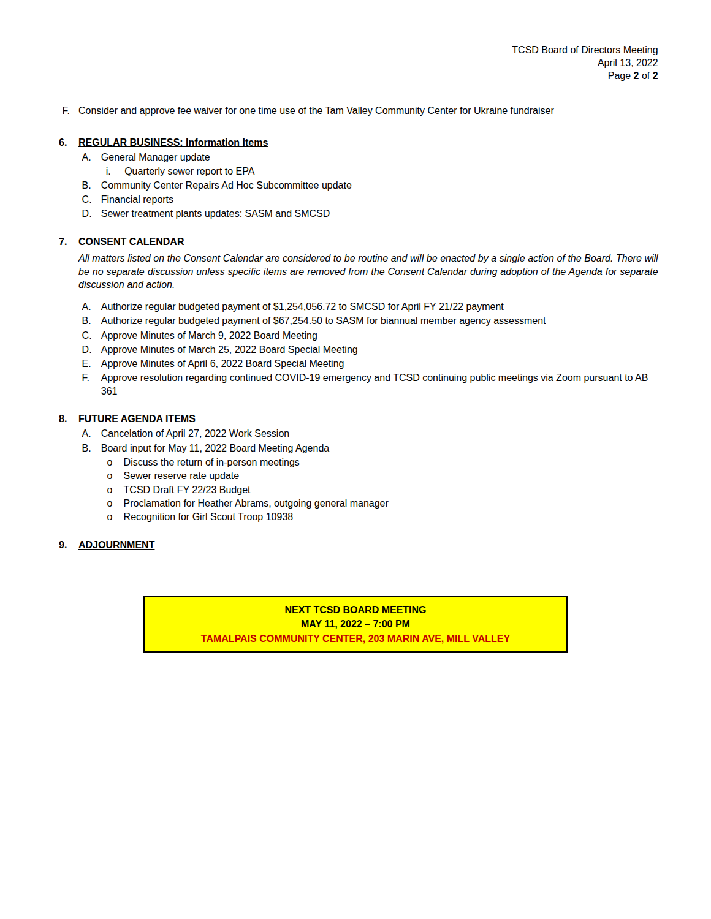TCSD Board of Directors Meeting
April 13, 2022
Page 2 of 2
Consider and approve fee waiver for one time use of the Tam Valley Community Center for Ukraine fundraiser
REGULAR BUSINESS: Information Items
General Manager update
Quarterly sewer report to EPA
Community Center Repairs Ad Hoc Subcommittee update
Financial reports
Sewer treatment plants updates: SASM and SMCSD
CONSENT CALENDAR
All matters listed on the Consent Calendar are considered to be routine and will be enacted by a single action of the Board. There will be no separate discussion unless specific items are removed from the Consent Calendar during adoption of the Agenda for separate discussion and action.
Authorize regular budgeted payment of $1,254,056.72 to SMCSD for April FY 21/22 payment
Authorize regular budgeted payment of $67,254.50 to SASM for biannual member agency assessment
Approve Minutes of March 9, 2022 Board Meeting
Approve Minutes of March 25, 2022 Board Special Meeting
Approve Minutes of April 6, 2022 Board Special Meeting
Approve resolution regarding continued COVID-19 emergency and TCSD continuing public meetings via Zoom pursuant to AB 361
FUTURE AGENDA ITEMS
Cancelation of April 27, 2022 Work Session
Board input for May 11, 2022 Board Meeting Agenda
Discuss the return of in-person meetings
Sewer reserve rate update
TCSD Draft FY 22/23 Budget
Proclamation for Heather Abrams, outgoing general manager
Recognition for Girl Scout Troop 10938
ADJOURNMENT
NEXT TCSD BOARD MEETING
MAY 11, 2022 – 7:00 PM
TAMALPAIS COMMUNITY CENTER, 203 MARIN AVE, MILL VALLEY